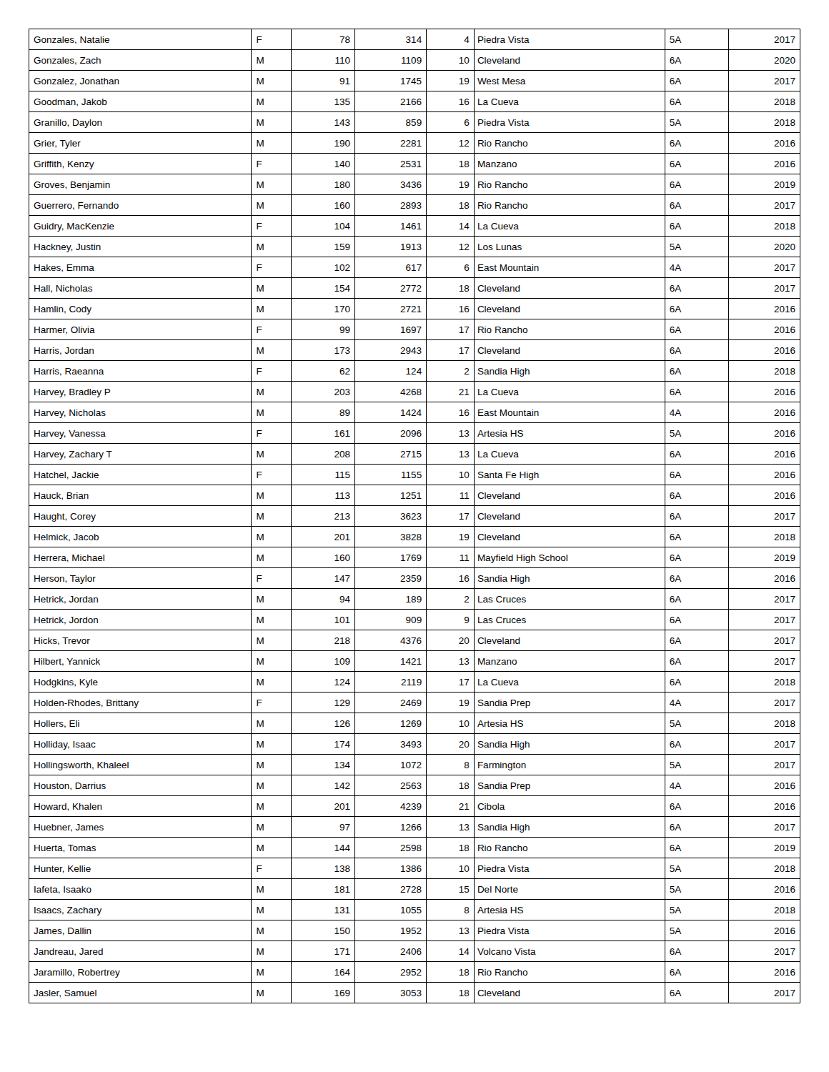| Gonzales, Natalie | F | 78 | 314 | 4 | Piedra Vista | 5A | 2017 |
| Gonzales, Zach | M | 110 | 1109 | 10 | Cleveland | 6A | 2020 |
| Gonzalez, Jonathan | M | 91 | 1745 | 19 | West Mesa | 6A | 2017 |
| Goodman, Jakob | M | 135 | 2166 | 16 | La Cueva | 6A | 2018 |
| Granillo, Daylon | M | 143 | 859 | 6 | Piedra Vista | 5A | 2018 |
| Grier, Tyler | M | 190 | 2281 | 12 | Rio Rancho | 6A | 2016 |
| Griffith, Kenzy | F | 140 | 2531 | 18 | Manzano | 6A | 2016 |
| Groves, Benjamin | M | 180 | 3436 | 19 | Rio Rancho | 6A | 2019 |
| Guerrero, Fernando | M | 160 | 2893 | 18 | Rio Rancho | 6A | 2017 |
| Guidry, MacKenzie | F | 104 | 1461 | 14 | La Cueva | 6A | 2018 |
| Hackney, Justin | M | 159 | 1913 | 12 | Los Lunas | 5A | 2020 |
| Hakes, Emma | F | 102 | 617 | 6 | East Mountain | 4A | 2017 |
| Hall, Nicholas | M | 154 | 2772 | 18 | Cleveland | 6A | 2017 |
| Hamlin, Cody | M | 170 | 2721 | 16 | Cleveland | 6A | 2016 |
| Harmer, Olivia | F | 99 | 1697 | 17 | Rio Rancho | 6A | 2016 |
| Harris, Jordan | M | 173 | 2943 | 17 | Cleveland | 6A | 2016 |
| Harris, Raeanna | F | 62 | 124 | 2 | Sandia High | 6A | 2018 |
| Harvey, Bradley P | M | 203 | 4268 | 21 | La Cueva | 6A | 2016 |
| Harvey, Nicholas | M | 89 | 1424 | 16 | East Mountain | 4A | 2016 |
| Harvey, Vanessa | F | 161 | 2096 | 13 | Artesia HS | 5A | 2016 |
| Harvey, Zachary T | M | 208 | 2715 | 13 | La Cueva | 6A | 2016 |
| Hatchel, Jackie | F | 115 | 1155 | 10 | Santa Fe High | 6A | 2016 |
| Hauck, Brian | M | 113 | 1251 | 11 | Cleveland | 6A | 2016 |
| Haught, Corey | M | 213 | 3623 | 17 | Cleveland | 6A | 2017 |
| Helmick, Jacob | M | 201 | 3828 | 19 | Cleveland | 6A | 2018 |
| Herrera, Michael | M | 160 | 1769 | 11 | Mayfield High School | 6A | 2019 |
| Herson, Taylor | F | 147 | 2359 | 16 | Sandia High | 6A | 2016 |
| Hetrick, Jordan | M | 94 | 189 | 2 | Las Cruces | 6A | 2017 |
| Hetrick, Jordon | M | 101 | 909 | 9 | Las Cruces | 6A | 2017 |
| Hicks, Trevor | M | 218 | 4376 | 20 | Cleveland | 6A | 2017 |
| Hilbert, Yannick | M | 109 | 1421 | 13 | Manzano | 6A | 2017 |
| Hodgkins, Kyle | M | 124 | 2119 | 17 | La Cueva | 6A | 2018 |
| Holden-Rhodes, Brittany | F | 129 | 2469 | 19 | Sandia Prep | 4A | 2017 |
| Hollers, Eli | M | 126 | 1269 | 10 | Artesia HS | 5A | 2018 |
| Holliday, Isaac | M | 174 | 3493 | 20 | Sandia High | 6A | 2017 |
| Hollingsworth, Khaleel | M | 134 | 1072 | 8 | Farmington | 5A | 2017 |
| Houston, Darrius | M | 142 | 2563 | 18 | Sandia Prep | 4A | 2016 |
| Howard, Khalen | M | 201 | 4239 | 21 | Cibola | 6A | 2016 |
| Huebner, James | M | 97 | 1266 | 13 | Sandia High | 6A | 2017 |
| Huerta, Tomas | M | 144 | 2598 | 18 | Rio Rancho | 6A | 2019 |
| Hunter, Kellie | F | 138 | 1386 | 10 | Piedra Vista | 5A | 2018 |
| Iafeta, Isaako | M | 181 | 2728 | 15 | Del Norte | 5A | 2016 |
| Isaacs, Zachary | M | 131 | 1055 | 8 | Artesia HS | 5A | 2018 |
| James, Dallin | M | 150 | 1952 | 13 | Piedra Vista | 5A | 2016 |
| Jandreau, Jared | M | 171 | 2406 | 14 | Volcano Vista | 6A | 2017 |
| Jaramillo, Robertrey | M | 164 | 2952 | 18 | Rio Rancho | 6A | 2016 |
| Jasler, Samuel | M | 169 | 3053 | 18 | Cleveland | 6A | 2017 |